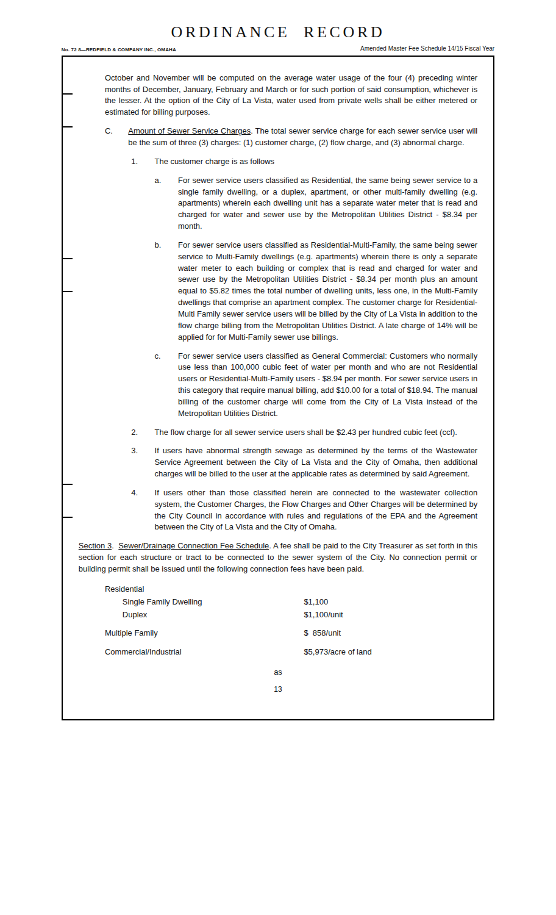ORDINANCE RECORD
No. 72 8—REDFIELD & COMPANY INC., OMAHA
Amended Master Fee Schedule 14/15 Fiscal Year
October and November will be computed on the average water usage of the four (4) preceding winter months of December, January, February and March or for such portion of said consumption, whichever is the lesser. At the option of the City of La Vista, water used from private wells shall be either metered or estimated for billing purposes.
C.
Amount of Sewer Service Charges. The total sewer service charge for each sewer service user will be the sum of three (3) charges: (1) customer charge, (2) flow charge, and (3) abnormal charge.
1.
The customer charge is as follows
a.
For sewer service users classified as Residential, the same being sewer service to a single family dwelling, or a duplex, apartment, or other multi-family dwelling (e.g. apartments) wherein each dwelling unit has a separate water meter that is read and charged for water and sewer use by the Metropolitan Utilities District - $8.34 per month.
b.
For sewer service users classified as Residential-Multi-Family, the same being sewer service to Multi-Family dwellings (e.g. apartments) wherein there is only a separate water meter to each building or complex that is read and charged for water and sewer use by the Metropolitan Utilities District - $8.34 per month plus an amount equal to $5.82 times the total number of dwelling units, less one, in the Multi-Family dwellings that comprise an apartment complex. The customer charge for Residential-Multi Family sewer service users will be billed by the City of La Vista in addition to the flow charge billing from the Metropolitan Utilities District. A late charge of 14% will be applied for for Multi-Family sewer use billings.
c.
For sewer service users classified as General Commercial: Customers who normally use less than 100,000 cubic feet of water per month and who are not Residential users or Residential-Multi-Family users - $8.94 per month. For sewer service users in this category that require manual billing, add $10.00 for a total of $18.94. The manual billing of the customer charge will come from the City of La Vista instead of the Metropolitan Utilities District.
2.
The flow charge for all sewer service users shall be $2.43 per hundred cubic feet (ccf).
3.
If users have abnormal strength sewage as determined by the terms of the Wastewater Service Agreement between the City of La Vista and the City of Omaha, then additional charges will be billed to the user at the applicable rates as determined by said Agreement.
4.
If users other than those classified herein are connected to the wastewater collection system, the Customer Charges, the Flow Charges and Other Charges will be determined by the City Council in accordance with rules and regulations of the EPA and the Agreement between the City of La Vista and the City of Omaha.
Section 3. Sewer/Drainage Connection Fee Schedule. A fee shall be paid to the City Treasurer as set forth in this section for each structure or tract to be connected to the sewer system of the City. No connection permit or building permit shall be issued until the following connection fees have been paid.
| Residential | |
| Single Family Dwelling | $1,100 |
| Duplex | $1,100/unit |
| Multiple Family | $ 858/unit |
| Commercial/Industrial | $5,973/acre of land |
as
13